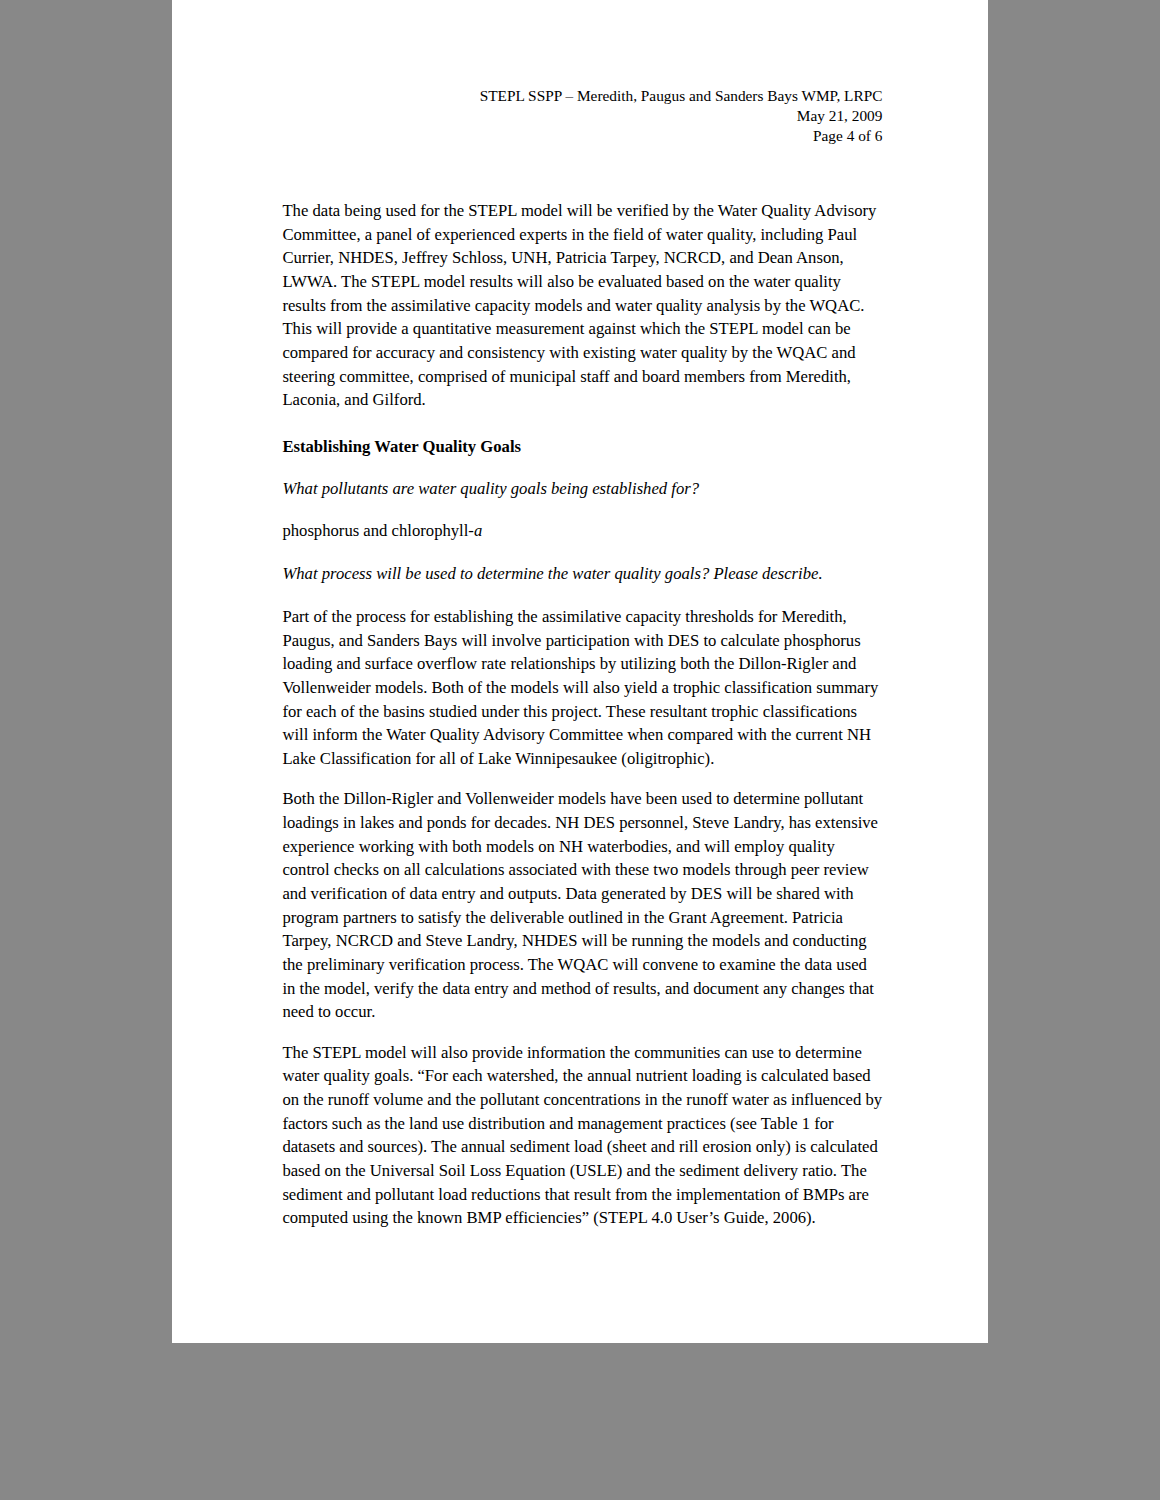STEPL SSPP – Meredith, Paugus and Sanders Bays WMP, LRPC
May 21, 2009
Page 4 of 6
The data being used for the STEPL model will be verified by the Water Quality Advisory Committee, a panel of experienced experts in the field of water quality, including Paul Currier, NHDES, Jeffrey Schloss, UNH, Patricia Tarpey, NCRCD, and Dean Anson, LWWA. The STEPL model results will also be evaluated based on the water quality results from the assimilative capacity models and water quality analysis by the WQAC. This will provide a quantitative measurement against which the STEPL model can be compared for accuracy and consistency with existing water quality by the WQAC and steering committee, comprised of municipal staff and board members from Meredith, Laconia, and Gilford.
Establishing Water Quality Goals
What pollutants are water quality goals being established for?
phosphorus and chlorophyll-a
What process will be used to determine the water quality goals? Please describe.
Part of the process for establishing the assimilative capacity thresholds for Meredith, Paugus, and Sanders Bays will involve participation with DES to calculate phosphorus loading and surface overflow rate relationships by utilizing both the Dillon-Rigler and Vollenweider models. Both of the models will also yield a trophic classification summary for each of the basins studied under this project. These resultant trophic classifications will inform the Water Quality Advisory Committee when compared with the current NH Lake Classification for all of Lake Winnipesaukee (oligitrophic).
Both the Dillon-Rigler and Vollenweider models have been used to determine pollutant loadings in lakes and ponds for decades. NH DES personnel, Steve Landry, has extensive experience working with both models on NH waterbodies, and will employ quality control checks on all calculations associated with these two models through peer review and verification of data entry and outputs. Data generated by DES will be shared with program partners to satisfy the deliverable outlined in the Grant Agreement. Patricia Tarpey, NCRCD and Steve Landry, NHDES will be running the models and conducting the preliminary verification process. The WQAC will convene to examine the data used in the model, verify the data entry and method of results, and document any changes that need to occur.
The STEPL model will also provide information the communities can use to determine water quality goals. “For each watershed, the annual nutrient loading is calculated based on the runoff volume and the pollutant concentrations in the runoff water as influenced by factors such as the land use distribution and management practices (see Table 1 for datasets and sources). The annual sediment load (sheet and rill erosion only) is calculated based on the Universal Soil Loss Equation (USLE) and the sediment delivery ratio. The sediment and pollutant load reductions that result from the implementation of BMPs are computed using the known BMP efficiencies” (STEPL 4.0 User’s Guide, 2006).